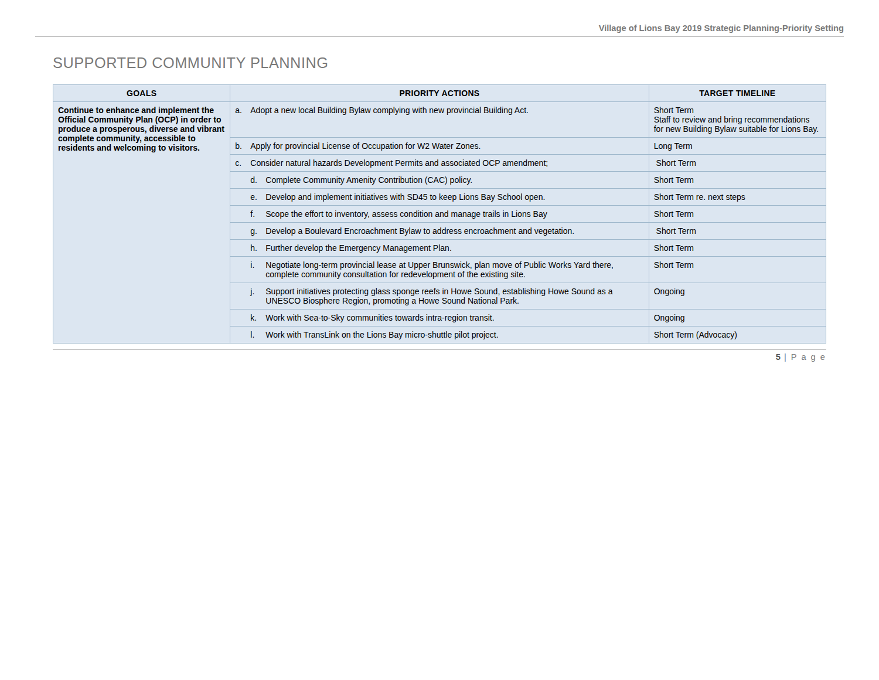Village of Lions Bay 2019 Strategic Planning-Priority Setting
SUPPORTED COMMUNITY PLANNING
| GOALS | PRIORITY ACTIONS | TARGET TIMELINE |
| --- | --- | --- |
| Continue to enhance and implement the Official Community Plan (OCP) in order to produce a prosperous, diverse and vibrant complete community, accessible to residents and welcoming to visitors. | a. Adopt a new local Building Bylaw complying with new provincial Building Act. | Short Term Staff to review and bring recommendations for new Building Bylaw suitable for Lions Bay. |
| b. Apply for provincial License of Occupation for W2 Water Zones. | Long Term |
| c. Consider natural hazards Development Permits and associated OCP amendment; | Short Term |
| d. Complete Community Amenity Contribution (CAC) policy. | Short Term |
| e. Develop and implement initiatives with SD45 to keep Lions Bay School open. | Short Term re. next steps |
| f. Scope the effort to inventory, assess condition and manage trails in Lions Bay | Short Term |
| g. Develop a Boulevard Encroachment Bylaw to address encroachment and vegetation. | Short Term |
| h. Further develop the Emergency Management Plan. | Short Term |
| i. Negotiate long-term provincial lease at Upper Brunswick, plan move of Public Works Yard there, complete community consultation for redevelopment of the existing site. | Short Term |
| j. Support initiatives protecting glass sponge reefs in Howe Sound, establishing Howe Sound as a UNESCO Biosphere Region, promoting a Howe Sound National Park. | Ongoing |
| k. Work with Sea-to-Sky communities towards intra-region transit. | Ongoing |
| l. Work with TransLink on the Lions Bay micro-shuttle pilot project. | Short Term (Advocacy) |
5 | P a g e